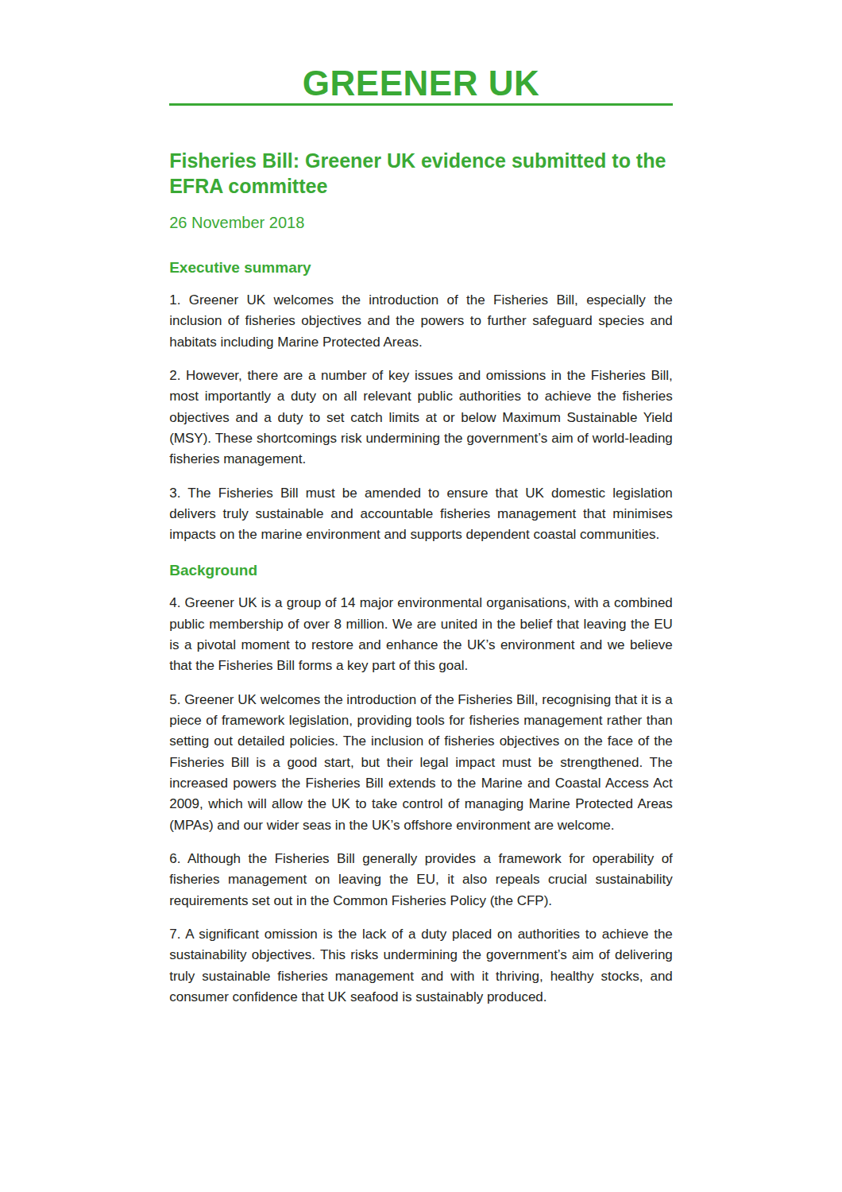Greener UK
Fisheries Bill: Greener UK evidence submitted to the EFRA committee
26 November 2018
Executive summary
1. Greener UK welcomes the introduction of the Fisheries Bill, especially the inclusion of fisheries objectives and the powers to further safeguard species and habitats including Marine Protected Areas.
2. However, there are a number of key issues and omissions in the Fisheries Bill, most importantly a duty on all relevant public authorities to achieve the fisheries objectives and a duty to set catch limits at or below Maximum Sustainable Yield (MSY). These shortcomings risk undermining the government’s aim of world-leading fisheries management.
3. The Fisheries Bill must be amended to ensure that UK domestic legislation delivers truly sustainable and accountable fisheries management that minimises impacts on the marine environment and supports dependent coastal communities.
Background
4. Greener UK is a group of 14 major environmental organisations, with a combined public membership of over 8 million. We are united in the belief that leaving the EU is a pivotal moment to restore and enhance the UK’s environment and we believe that the Fisheries Bill forms a key part of this goal.
5. Greener UK welcomes the introduction of the Fisheries Bill, recognising that it is a piece of framework legislation, providing tools for fisheries management rather than setting out detailed policies. The inclusion of fisheries objectives on the face of the Fisheries Bill is a good start, but their legal impact must be strengthened. The increased powers the Fisheries Bill extends to the Marine and Coastal Access Act 2009, which will allow the UK to take control of managing Marine Protected Areas (MPAs) and our wider seas in the UK’s offshore environment are welcome.
6. Although the Fisheries Bill generally provides a framework for operability of fisheries management on leaving the EU, it also repeals crucial sustainability requirements set out in the Common Fisheries Policy (the CFP).
7. A significant omission is the lack of a duty placed on authorities to achieve the sustainability objectives. This risks undermining the government’s aim of delivering truly sustainable fisheries management and with it thriving, healthy stocks, and consumer confidence that UK seafood is sustainably produced.